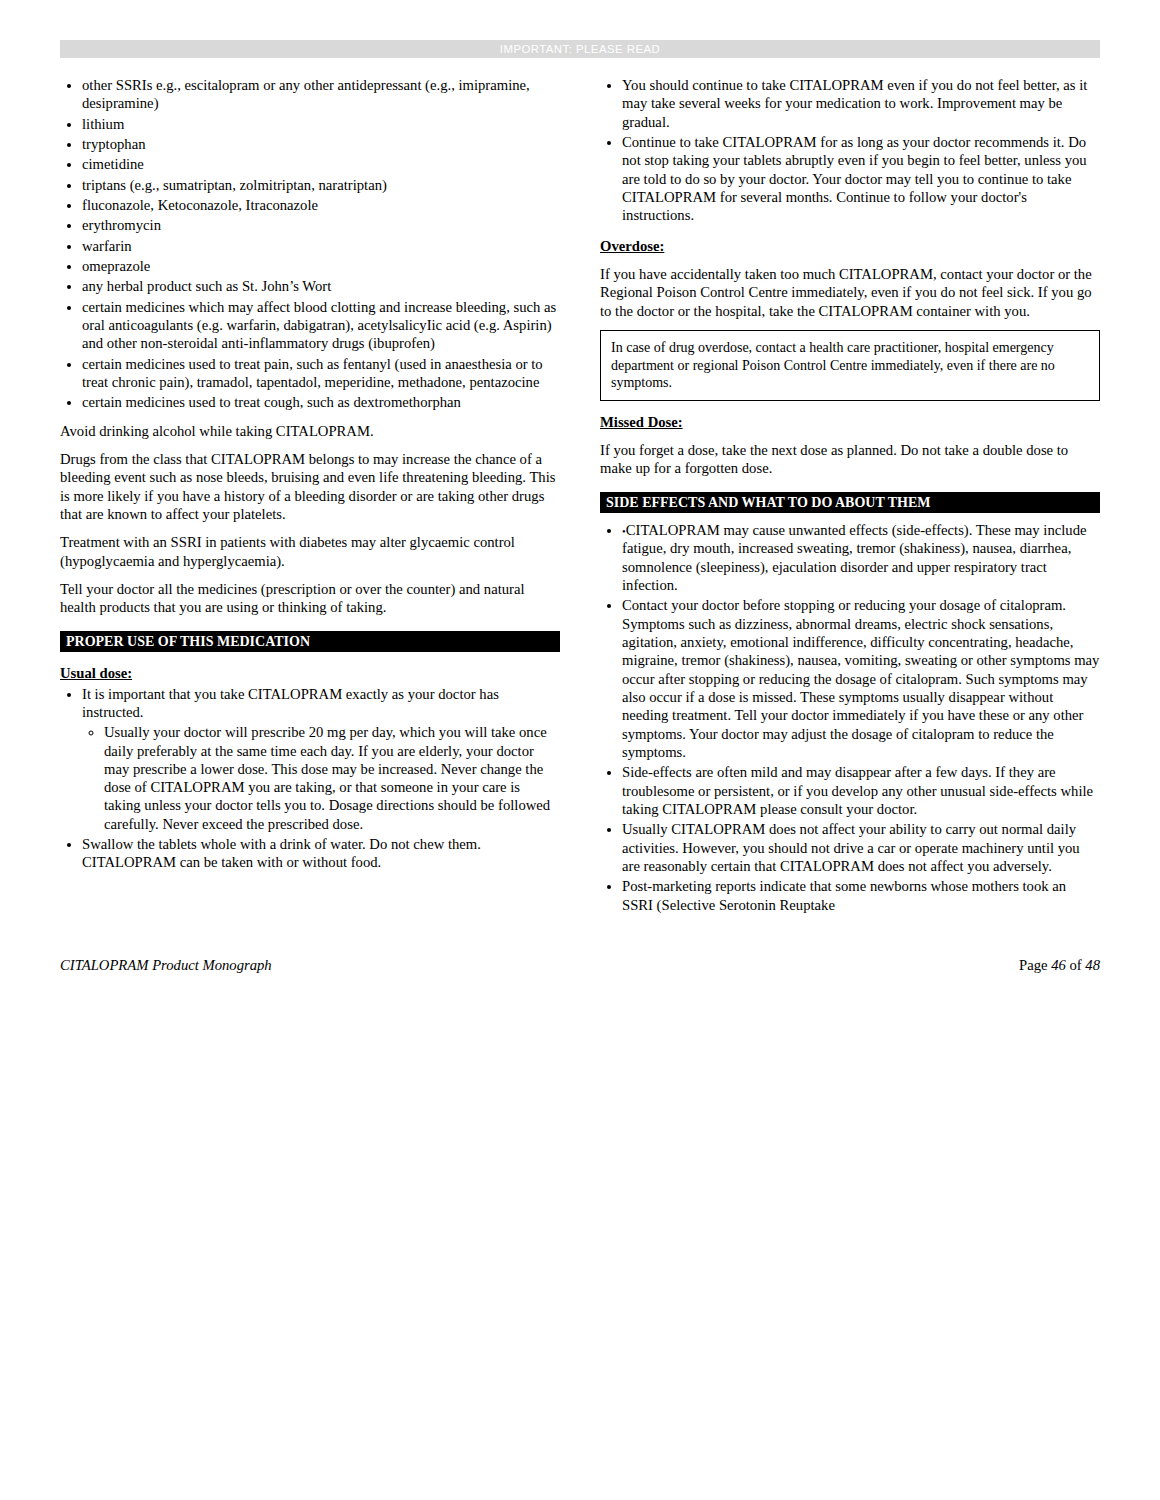IMPORTANT: PLEASE READ
other SSRIs e.g., escitalopram or any other antidepressant (e.g., imipramine, desipramine)
lithium
tryptophan
cimetidine
triptans (e.g., sumatriptan, zolmitriptan, naratriptan)
fluconazole, Ketoconazole, Itraconazole
erythromycin
warfarin
omeprazole
any herbal product such as St. John’s Wort
certain medicines which may affect blood clotting and increase bleeding, such as oral anticoagulants (e.g. warfarin, dabigatran), acetylsalicyIic acid (e.g. Aspirin) and other non-steroidal anti-inflammatory drugs (ibuprofen)
certain medicines used to treat pain, such as fentanyl (used in anaesthesia or to treat chronic pain), tramadol, tapentadol, meperidine, methadone, pentazocine
certain medicines used to treat cough, such as dextromethorphan
Avoid drinking alcohol while taking CITALOPRAM.
Drugs from the class that CITALOPRAM belongs to may increase the chance of a bleeding event such as nose bleeds, bruising and even life threatening bleeding. This is more likely if you have a history of a bleeding disorder or are taking other drugs that are known to affect your platelets.
Treatment with an SSRI in patients with diabetes may alter glycaemic control (hypoglycaemia and hyperglycaemia).
Tell your doctor all the medicines (prescription or over the counter) and natural health products that you are using or thinking of taking.
PROPER USE OF THIS MEDICATION
Usual dose:
It is important that you take CITALOPRAM exactly as your doctor has instructed.
Usually your doctor will prescribe 20 mg per day, which you will take once daily preferably at the same time each day. If you are elderly, your doctor may prescribe a lower dose. This dose may be increased. Never change the dose of CITALOPRAM you are taking, or that someone in your care is taking unless your doctor tells you to. Dosage directions should be followed carefully. Never exceed the prescribed dose.
Swallow the tablets whole with a drink of water. Do not chew them. CITALOPRAM can be taken with or without food.
You should continue to take CITALOPRAM even if you do not feel better, as it may take several weeks for your medication to work. Improvement may be gradual.
Continue to take CITALOPRAM for as long as your doctor recommends it. Do not stop taking your tablets abruptly even if you begin to feel better, unless you are told to do so by your doctor. Your doctor may tell you to continue to take CITALOPRAM for several months. Continue to follow your doctor's instructions.
Overdose:
If you have accidentally taken too much CITALOPRAM, contact your doctor or the Regional Poison Control Centre immediately, even if you do not feel sick. If you go to the doctor or the hospital, take the CITALOPRAM container with you.
In case of drug overdose, contact a health care practitioner, hospital emergency department or regional Poison Control Centre immediately, even if there are no symptoms.
Missed Dose:
If you forget a dose, take the next dose as planned. Do not take a double dose to make up for a forgotten dose.
SIDE EFFECTS AND WHAT TO DO ABOUT THEM
CITALOPRAM may cause unwanted effects (side-effects). These may include fatigue, dry mouth, increased sweating, tremor (shakiness), nausea, diarrhea, somnolence (sleepiness), ejaculation disorder and upper respiratory tract infection.
Contact your doctor before stopping or reducing your dosage of citalopram. Symptoms such as dizziness, abnormal dreams, electric shock sensations, agitation, anxiety, emotional indifference, difficulty concentrating, headache, migraine, tremor (shakiness), nausea, vomiting, sweating or other symptoms may occur after stopping or reducing the dosage of citalopram. Such symptoms may also occur if a dose is missed. These symptoms usually disappear without needing treatment. Tell your doctor immediately if you have these or any other symptoms. Your doctor may adjust the dosage of citalopram to reduce the symptoms.
Side-effects are often mild and may disappear after a few days. If they are troublesome or persistent, or if you develop any other unusual side-effects while taking CITALOPRAM please consult your doctor.
Usually CITALOPRAM does not affect your ability to carry out normal daily activities. However, you should not drive a car or operate machinery until you are reasonably certain that CITALOPRAM does not affect you adversely.
Post-marketing reports indicate that some newborns whose mothers took an SSRI (Selective Serotonin Reuptake
CITALOPRAM Product Monograph
Page 46 of 48